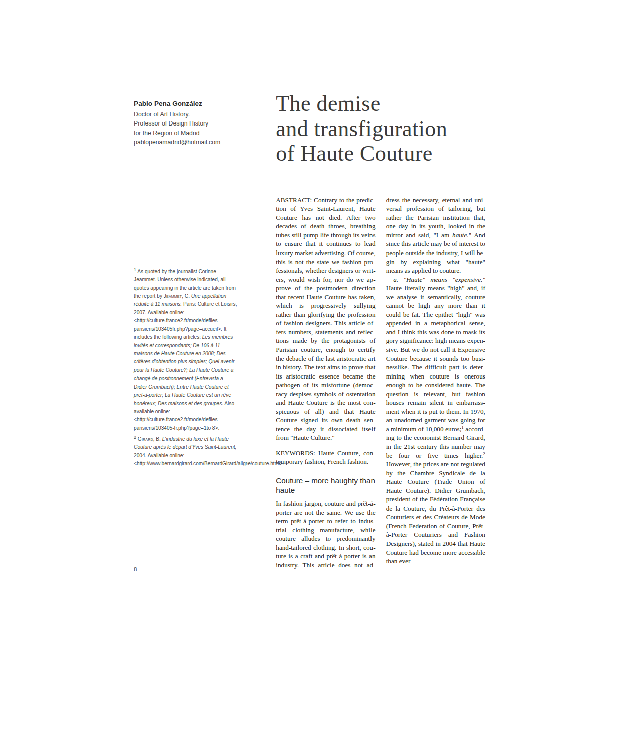The demise
and transfiguration
of Haute Couture
Pablo Pena González Doctor of Art History.
Professor of Design History
for the Region of Madrid
pablopenamadrid@hotmail.com
1 As quoted by the journalist Corinne Jeammet. Unless otherwise indicated, all quotes appearing in the article are taken from the report by Jeammet, C. Une appellation réduite à 11 maisons. Paris: Culture et Loisirs, 2007. Available online: <http://culture.france2.fr/mode/defiles-parisiens/103405fr.php?page=accueil>. It includes the following articles: Les membres invités et correspondants; De 106 à 11 maisons de Haute Couture en 2008; Des critères d'obtention plus simples; Quel avenir pour la Haute Couture?; La Haute Couture a changé de positionnement (Entrevista a Didier Grumbach); Entre Haute Couture et pret-à-porter; La Haute Couture est un rêve honéreux; Des maisons et des groupes. Also available online: <http://culture.france2.fr/mode/defiles-parisiens/103405-fr.php?page=1to 8>.
2 Girard, B. L'industrie du luxe et la Haute Couture après le départ d'Yves Saint-Laurent, 2004. Available online: <http://www.bernardgirard.com/BernardGirard/aligre/couture.html>.
ABSTRACT: Contrary to the prediction of Yves Saint-Laurent, Haute Couture has not died. After two decades of death throes, breathing tubes still pump life through its veins to ensure that it continues to lead luxury market advertising. Of course, this is not the state we fashion professionals, whether designers or writers, would wish for, nor do we approve of the postmodern direction that recent Haute Couture has taken, which is progressively sullying rather than glorifying the profession of fashion designers. This article offers numbers, statements and reflections made by the protagonists of Parisian couture, enough to certify the debacle of the last aristocratic art in history. The text aims to prove that its aristocratic essence became the pathogen of its misfortune (democracy despises symbols of ostentation and Haute Couture is the most conspicuous of all) and that Haute Couture signed its own death sentence the day it dissociated itself from "Haute Culture."
KEYWORDS: Haute Couture, contemporary fashion, French fashion.
Couture – more haughty than haute
In fashion jargon, couture and prêt-à-porter are not the same. We use the term prêt-à-porter to refer to industrial clothing manufacture, while couture alludes to predominantly hand-tailored clothing. In short, couture is a craft and prêt-à-porter is an industry. This article does not address the necessary, eternal and universal profession of tailoring, but rather the Parisian institution that, one day in its youth, looked in the mirror and said, "I am haute." And since this article may be of interest to people outside the industry, I will begin by explaining what "haute" means as applied to couture.
a. "Haute" means "expensive." Haute literally means "high" and, if we analyse it semantically, couture cannot be high any more than it could be fat. The epithet "high" was appended in a metaphorical sense, and I think this was done to mask its gory significance: high means expensive. But we do not call it Expensive Couture because it sounds too businesslike. The difficult part is determining when couture is onerous enough to be considered haute. The question is relevant, but fashion houses remain silent in embarrassment when it is put to them. In 1970, an unadorned garment was going for a minimum of 10,000 euros;1 according to the economist Bernard Girard, in the 21st century this number may be four or five times higher.2 However, the prices are not regulated by the Chambre Syndicale de la Haute Couture (Trade Union of Haute Couture). Didier Grumbach, president of the Fédération Française de la Couture, du Prêt-à-Porter des Couturiers et des Créateurs de Mode (French Federation of Couture, Prêt-à-Porter Couturiers and Fashion Designers), stated in 2004 that Haute Couture had become more accessible than ever
8